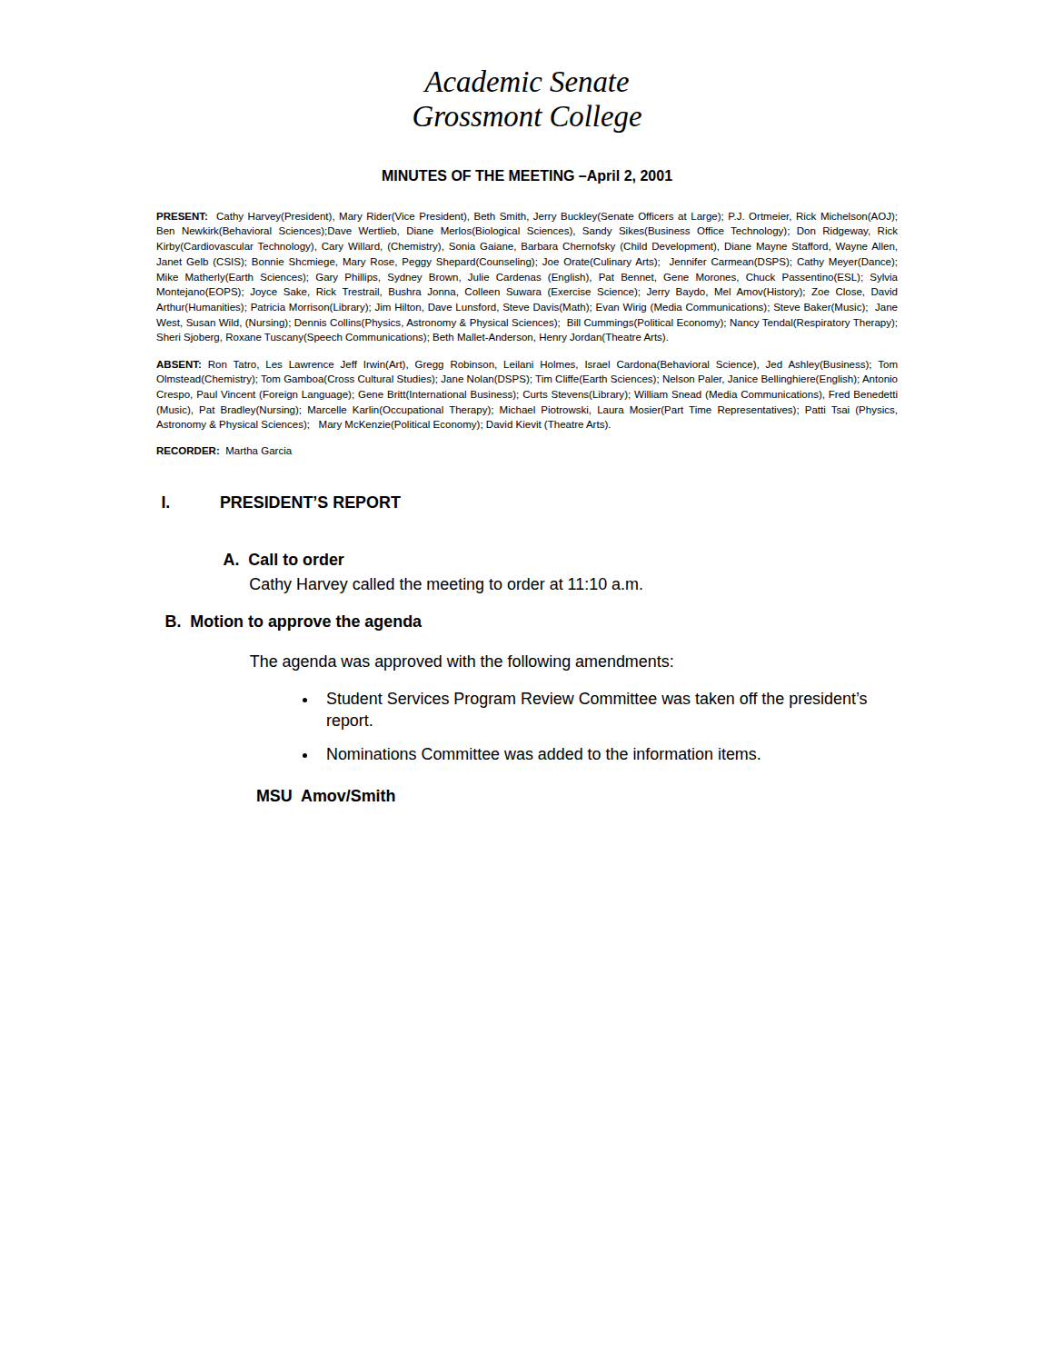Academic Senate
Grossmont College
MINUTES OF THE MEETING –April 2, 2001
PRESENT: Cathy Harvey(President), Mary Rider(Vice President), Beth Smith, Jerry Buckley(Senate Officers at Large); P.J. Ortmeier, Rick Michelson(AOJ); Ben Newkirk(Behavioral Sciences);Dave Wertlieb, Diane Merlos(Biological Sciences), Sandy Sikes(Business Office Technology); Don Ridgeway, Rick Kirby(Cardiovascular Technology), Cary Willard, (Chemistry), Sonia Gaiane, Barbara Chernofsky (Child Development), Diane Mayne Stafford, Wayne Allen, Janet Gelb (CSIS); Bonnie Shcmiege, Mary Rose, Peggy Shepard(Counseling); Joe Orate(Culinary Arts); Jennifer Carmean(DSPS); Cathy Meyer(Dance); Mike Matherly(Earth Sciences); Gary Phillips, Sydney Brown, Julie Cardenas (English), Pat Bennet, Gene Morones, Chuck Passentino(ESL); Sylvia Montejano(EOPS); Joyce Sake, Rick Trestrail, Bushra Jonna, Colleen Suwara (Exercise Science); Jerry Baydo, Mel Amov(History); Zoe Close, David Arthur(Humanities); Patricia Morrison(Library); Jim Hilton, Dave Lunsford, Steve Davis(Math); Evan Wirig (Media Communications); Steve Baker(Music); Jane West, Susan Wild, (Nursing); Dennis Collins(Physics, Astronomy & Physical Sciences); Bill Cummings(Political Economy); Nancy Tendal(Respiratory Therapy); Sheri Sjoberg, Roxane Tuscany(Speech Communications); Beth Mallet-Anderson, Henry Jordan(Theatre Arts).
ABSENT: Ron Tatro, Les Lawrence Jeff Irwin(Art), Gregg Robinson, Leilani Holmes, Israel Cardona(Behavioral Science), Jed Ashley(Business); Tom Olmstead(Chemistry); Tom Gamboa(Cross Cultural Studies); Jane Nolan(DSPS); Tim Cliffe(Earth Sciences); Nelson Paler, Janice Bellinghiere(English); Antonio Crespo, Paul Vincent (Foreign Language); Gene Britt(International Business); Curts Stevens(Library); William Snead (Media Communications), Fred Benedetti (Music), Pat Bradley(Nursing); Marcelle Karlin(Occupational Therapy); Michael Piotrowski, Laura Mosier(Part Time Representatives); Patti Tsai (Physics, Astronomy & Physical Sciences); Mary McKenzie(Political Economy); David Kievit (Theatre Arts).
RECORDER: Martha Garcia
PRESIDENT’S REPORT
Call to order Cathy Harvey called the meeting to order at 11:10 a.m.
Motion to approve the agenda The agenda was approved with the following amendments:
Student Services Program Review Committee was taken off the president’s report.
Nominations Committee was added to the information items.
MSU Amov/Smith